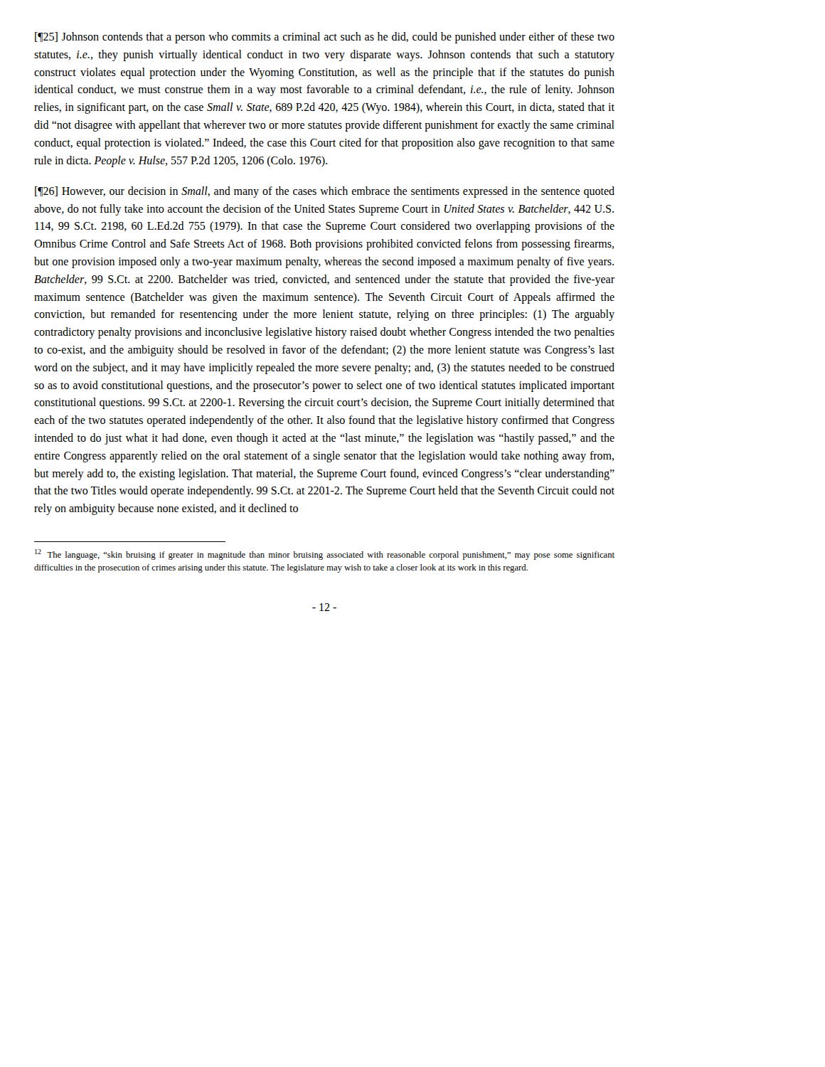[¶25] Johnson contends that a person who commits a criminal act such as he did, could be punished under either of these two statutes, i.e., they punish virtually identical conduct in two very disparate ways. Johnson contends that such a statutory construct violates equal protection under the Wyoming Constitution, as well as the principle that if the statutes do punish identical conduct, we must construe them in a way most favorable to a criminal defendant, i.e., the rule of lenity. Johnson relies, in significant part, on the case Small v. State, 689 P.2d 420, 425 (Wyo. 1984), wherein this Court, in dicta, stated that it did “not disagree with appellant that wherever two or more statutes provide different punishment for exactly the same criminal conduct, equal protection is violated.” Indeed, the case this Court cited for that proposition also gave recognition to that same rule in dicta. People v. Hulse, 557 P.2d 1205, 1206 (Colo. 1976).
[¶26] However, our decision in Small, and many of the cases which embrace the sentiments expressed in the sentence quoted above, do not fully take into account the decision of the United States Supreme Court in United States v. Batchelder, 442 U.S. 114, 99 S.Ct. 2198, 60 L.Ed.2d 755 (1979). In that case the Supreme Court considered two overlapping provisions of the Omnibus Crime Control and Safe Streets Act of 1968. Both provisions prohibited convicted felons from possessing firearms, but one provision imposed only a two-year maximum penalty, whereas the second imposed a maximum penalty of five years. Batchelder, 99 S.Ct. at 2200. Batchelder was tried, convicted, and sentenced under the statute that provided the five-year maximum sentence (Batchelder was given the maximum sentence). The Seventh Circuit Court of Appeals affirmed the conviction, but remanded for resentencing under the more lenient statute, relying on three principles: (1) The arguably contradictory penalty provisions and inconclusive legislative history raised doubt whether Congress intended the two penalties to co-exist, and the ambiguity should be resolved in favor of the defendant; (2) the more lenient statute was Congress’s last word on the subject, and it may have implicitly repealed the more severe penalty; and, (3) the statutes needed to be construed so as to avoid constitutional questions, and the prosecutor’s power to select one of two identical statutes implicated important constitutional questions. 99 S.Ct. at 2200-1. Reversing the circuit court’s decision, the Supreme Court initially determined that each of the two statutes operated independently of the other. It also found that the legislative history confirmed that Congress intended to do just what it had done, even though it acted at the “last minute,” the legislation was “hastily passed,” and the entire Congress apparently relied on the oral statement of a single senator that the legislation would take nothing away from, but merely add to, the existing legislation. That material, the Supreme Court found, evinced Congress’s “clear understanding” that the two Titles would operate independently. 99 S.Ct. at 2201-2. The Supreme Court held that the Seventh Circuit could not rely on ambiguity because none existed, and it declined to
12 The language, “skin bruising if greater in magnitude than minor bruising associated with reasonable corporal punishment,” may pose some significant difficulties in the prosecution of crimes arising under this statute. The legislature may wish to take a closer look at its work in this regard.
- 12 -